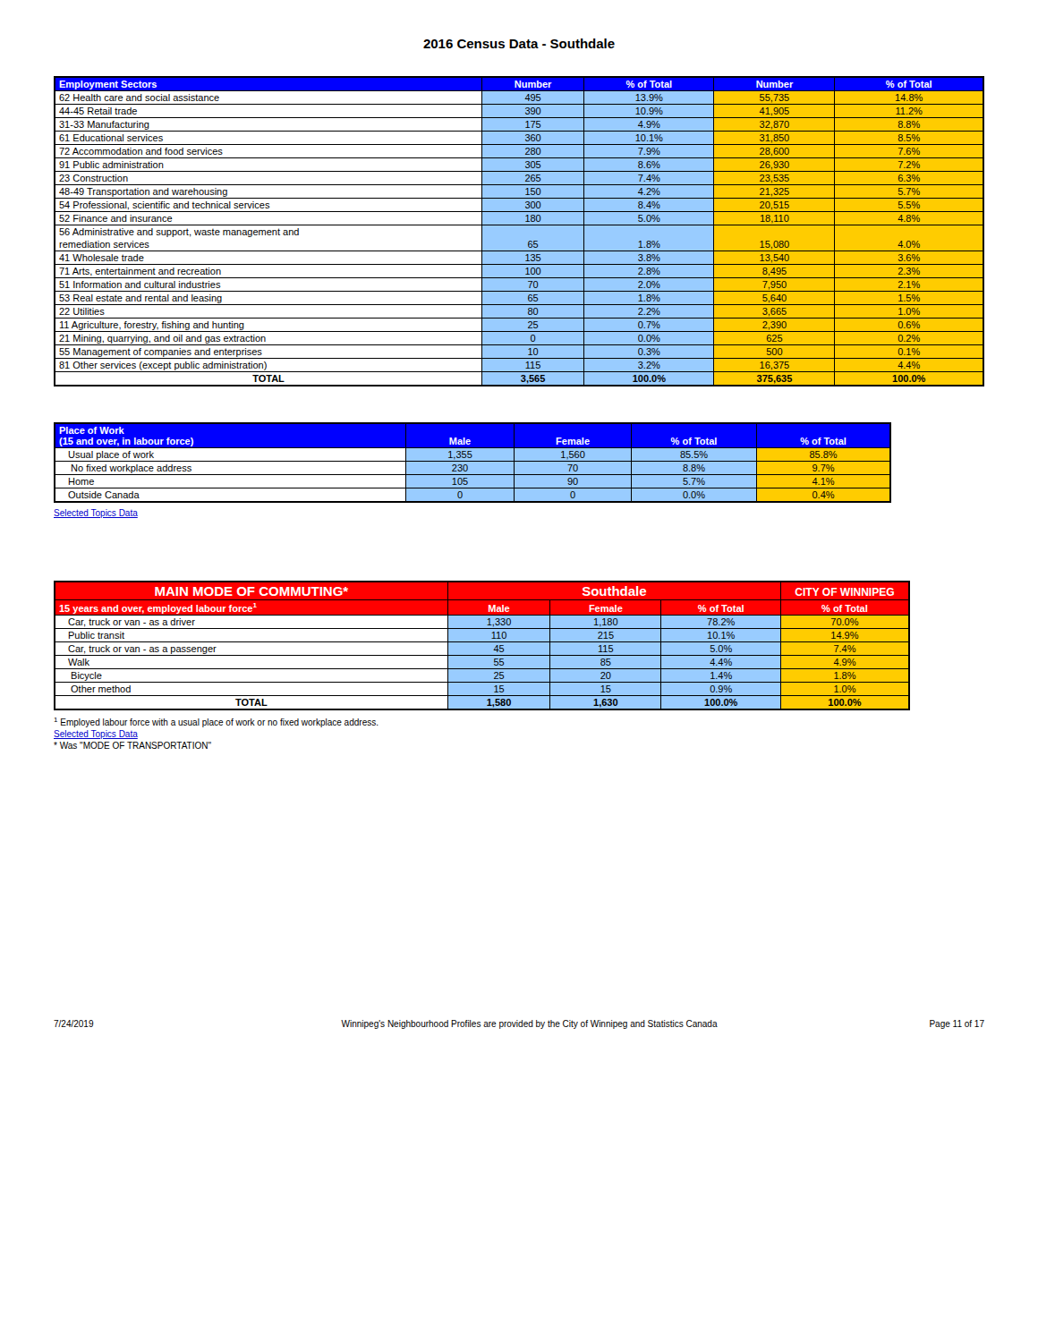2016 Census Data - Southdale
| Employment Sectors | Number | % of Total | Number | % of Total |
| --- | --- | --- | --- | --- |
| 62 Health care and social assistance | 495 | 13.9% | 55,735 | 14.8% |
| 44-45 Retail trade | 390 | 10.9% | 41,905 | 11.2% |
| 31-33 Manufacturing | 175 | 4.9% | 32,870 | 8.8% |
| 61 Educational services | 360 | 10.1% | 31,850 | 8.5% |
| 72 Accommodation and food services | 280 | 7.9% | 28,600 | 7.6% |
| 91 Public administration | 305 | 8.6% | 26,930 | 7.2% |
| 23 Construction | 265 | 7.4% | 23,535 | 6.3% |
| 48-49 Transportation and warehousing | 150 | 4.2% | 21,325 | 5.7% |
| 54 Professional, scientific and technical services | 300 | 8.4% | 20,515 | 5.5% |
| 52 Finance and insurance | 180 | 5.0% | 18,110 | 4.8% |
| 56 Administrative and support, waste management and | | | | |
| remediation services | 65 | 1.8% | 15,080 | 4.0% |
| 41 Wholesale trade | 135 | 3.8% | 13,540 | 3.6% |
| 71 Arts, entertainment and recreation | 100 | 2.8% | 8,495 | 2.3% |
| 51 Information and cultural industries | 70 | 2.0% | 7,950 | 2.1% |
| 53 Real estate and rental and leasing | 65 | 1.8% | 5,640 | 1.5% |
| 22 Utilities | 80 | 2.2% | 3,665 | 1.0% |
| 11 Agriculture, forestry, fishing and hunting | 25 | 0.7% | 2,390 | 0.6% |
| 21 Mining, quarrying, and oil and gas extraction | 0 | 0.0% | 625 | 0.2% |
| 55 Management of companies and enterprises | 10 | 0.3% | 500 | 0.1% |
| 81 Other services (except public administration) | 115 | 3.2% | 16,375 | 4.4% |
| TOTAL | 3,565 | 100.0% | 375,635 | 100.0% |
| Place of Work (15 and over, in labour force) | Male | Female | % of Total | % of Total |
| --- | --- | --- | --- | --- |
| Usual place of work | 1,355 | 1,560 | 85.5% | 85.8% |
| No fixed workplace address | 230 | 70 | 8.8% | 9.7% |
| Home | 105 | 90 | 5.7% | 4.1% |
| Outside Canada | 0 | 0 | 0.0% | 0.4% |
Selected Topics Data
| MAIN MODE OF COMMUTING* | Southdale | CITY OF WINNIPEG |
| --- | --- | --- |
| 15 years and over, employed labour force 1 | Male | Female | % of Total | % of Total |
| Car, truck or van - as a driver | 1,330 | 1,180 | 78.2% | 70.0% |
| Public transit | 110 | 215 | 10.1% | 14.9% |
| Car, truck or van - as a passenger | 45 | 115 | 5.0% | 7.4% |
| Walk | 55 | 85 | 4.4% | 4.9% |
| Bicycle | 25 | 20 | 1.4% | 1.8% |
| Other method | 15 | 15 | 0.9% | 1.0% |
| TOTAL | 1,580 | 1,630 | 100.0% | 100.0% |
1 Employed labour force with a usual place of work or no fixed workplace address.
Selected Topics Data
* Was "MODE OF TRANSPORTATION"
7/24/2019 Winnipeg's Neighbourhood Profiles are provided by the City of Winnipeg and Statistics Canada Page 11 of 17